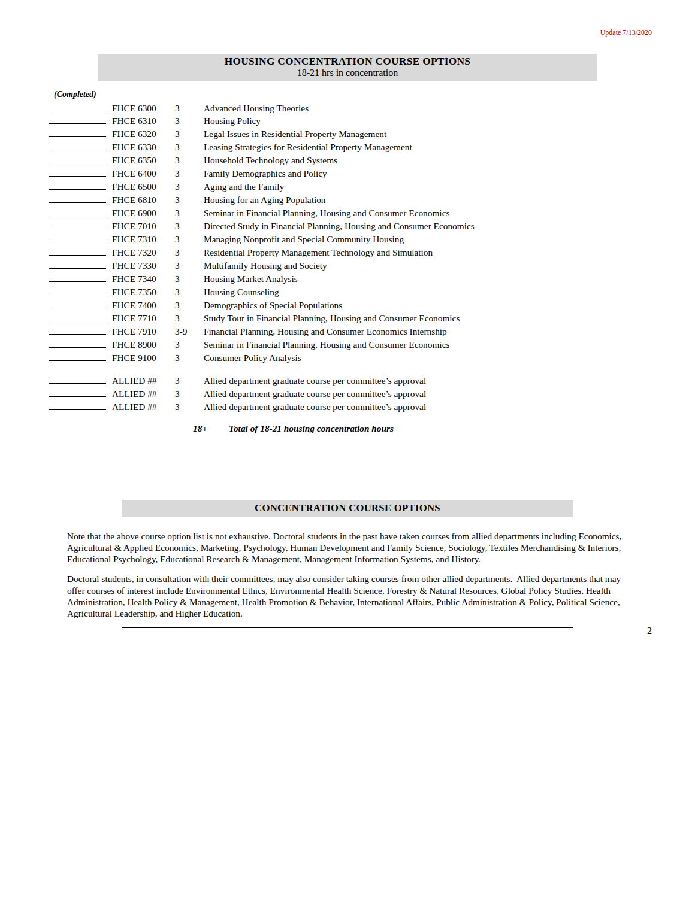Update 7/13/2020
HOUSING CONCENTRATION COURSE OPTIONS
18-21 hrs in concentration
(Completed)
| | FHCE 6300 | 3 | Advanced Housing Theories |
| | FHCE 6310 | 3 | Housing Policy |
| | FHCE 6320 | 3 | Legal Issues in Residential Property Management |
| | FHCE 6330 | 3 | Leasing Strategies for Residential Property Management |
| | FHCE 6350 | 3 | Household Technology and Systems |
| | FHCE 6400 | 3 | Family Demographics and Policy |
| | FHCE 6500 | 3 | Aging and the Family |
| | FHCE 6810 | 3 | Housing for an Aging Population |
| | FHCE 6900 | 3 | Seminar in Financial Planning, Housing and Consumer Economics |
| | FHCE 7010 | 3 | Directed Study in Financial Planning, Housing and Consumer Economics |
| | FHCE 7310 | 3 | Managing Nonprofit and Special Community Housing |
| | FHCE 7320 | 3 | Residential Property Management Technology and Simulation |
| | FHCE 7330 | 3 | Multifamily Housing and Society |
| | FHCE 7340 | 3 | Housing Market Analysis |
| | FHCE 7350 | 3 | Housing Counseling |
| | FHCE 7400 | 3 | Demographics of Special Populations |
| | FHCE 7710 | 3 | Study Tour in Financial Planning, Housing and Consumer Economics |
| | FHCE 7910 | 3-9 | Financial Planning, Housing and Consumer Economics Internship |
| | FHCE 8900 | 3 | Seminar in Financial Planning, Housing and Consumer Economics |
| | FHCE 9100 | 3 | Consumer Policy Analysis |
| | ALLIED ## | 3 | Allied department graduate course per committee’s approval |
| | ALLIED ## | 3 | Allied department graduate course per committee’s approval |
| | ALLIED ## | 3 | Allied department graduate course per committee’s approval |
18+Total of 18-21 housing concentration hours
CONCENTRATION COURSE OPTIONS
Note that the above course option list is not exhaustive. Doctoral students in the past have taken courses from allied departments including Economics, Agricultural & Applied Economics, Marketing, Psychology, Human Development and Family Science, Sociology, Textiles Merchandising & Interiors, Educational Psychology, Educational Research & Management, Management Information Systems, and History.
Doctoral students, in consultation with their committees, may also consider taking courses from other allied departments. Allied departments that may offer courses of interest include Environmental Ethics, Environmental Health Science, Forestry & Natural Resources, Global Policy Studies, Health Administration, Health Policy & Management, Health Promotion & Behavior, International Affairs, Public Administration & Policy, Political Science, Agricultural Leadership, and Higher Education.
2